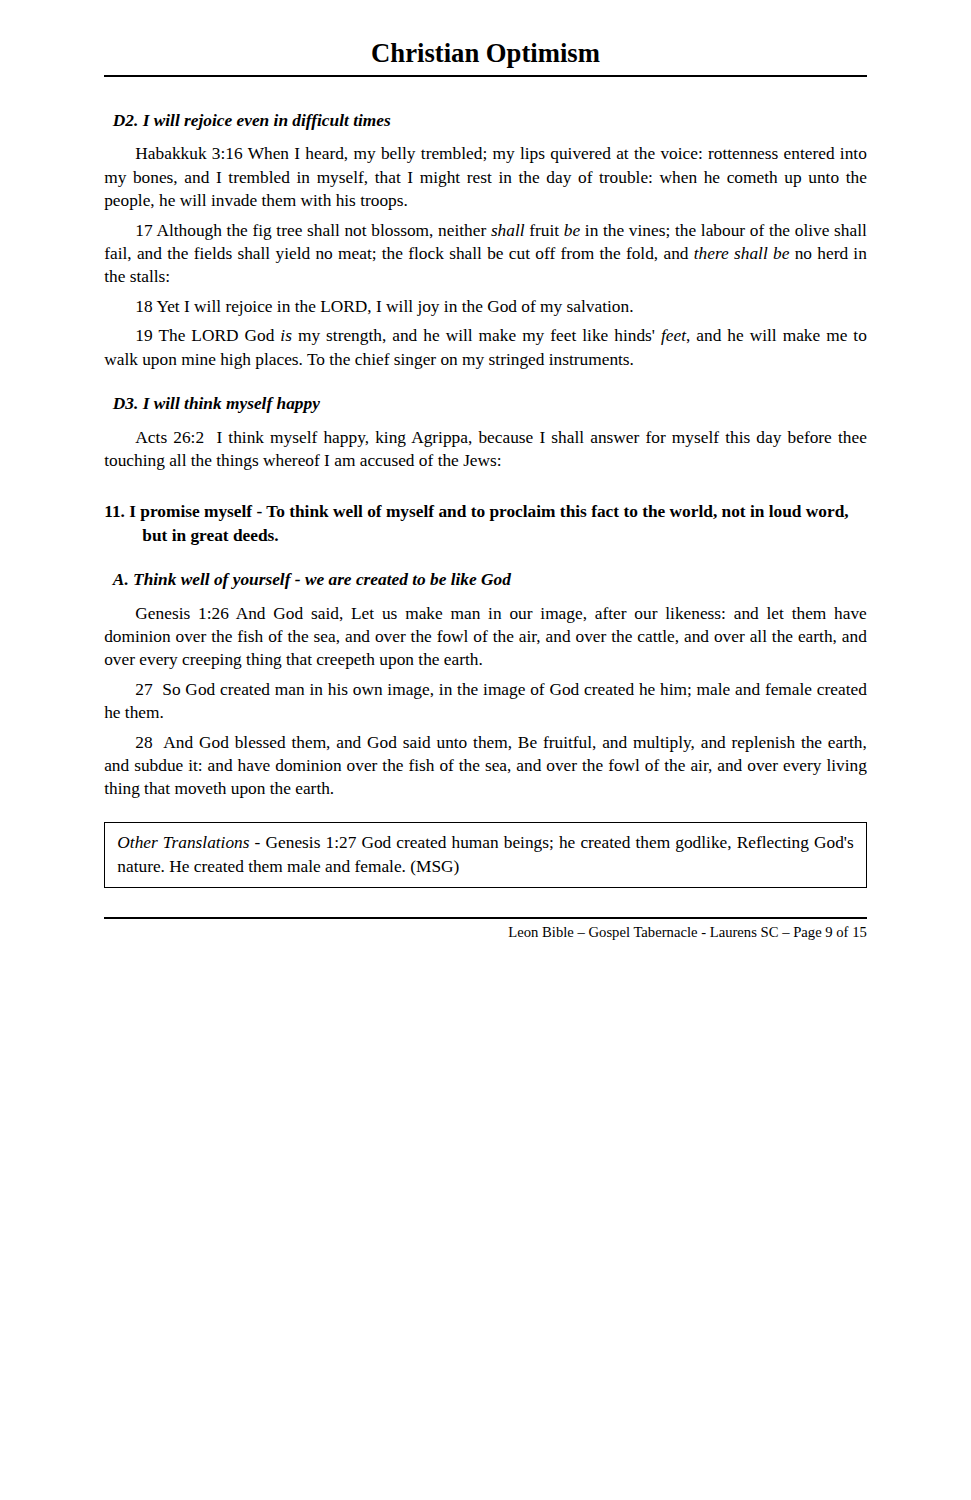Christian Optimism
D2. I will rejoice even in difficult times
Habakkuk 3:16 When I heard, my belly trembled; my lips quivered at the voice: rottenness entered into my bones, and I trembled in myself, that I might rest in the day of trouble: when he cometh up unto the people, he will invade them with his troops.
17 Although the fig tree shall not blossom, neither shall fruit be in the vines; the labour of the olive shall fail, and the fields shall yield no meat; the flock shall be cut off from the fold, and there shall be no herd in the stalls:
18 Yet I will rejoice in the LORD, I will joy in the God of my salvation.
19 The LORD God is my strength, and he will make my feet like hinds' feet, and he will make me to walk upon mine high places. To the chief singer on my stringed instruments.
D3. I will think myself happy
Acts 26:2 I think myself happy, king Agrippa, because I shall answer for myself this day before thee touching all the things whereof I am accused of the Jews:
11. I promise myself - To think well of myself and to proclaim this fact to the world, not in loud word, but in great deeds.
A. Think well of yourself - we are created to be like God
Genesis 1:26 And God said, Let us make man in our image, after our likeness: and let them have dominion over the fish of the sea, and over the fowl of the air, and over the cattle, and over all the earth, and over every creeping thing that creepeth upon the earth.
27 So God created man in his own image, in the image of God created he him; male and female created he them.
28 And God blessed them, and God said unto them, Be fruitful, and multiply, and replenish the earth, and subdue it: and have dominion over the fish of the sea, and over the fowl of the air, and over every living thing that moveth upon the earth.
Other Translations - Genesis 1:27 God created human beings; he created them godlike, Reflecting God's nature. He created them male and female. (MSG)
Leon Bible – Gospel Tabernacle - Laurens SC – Page 9 of 15